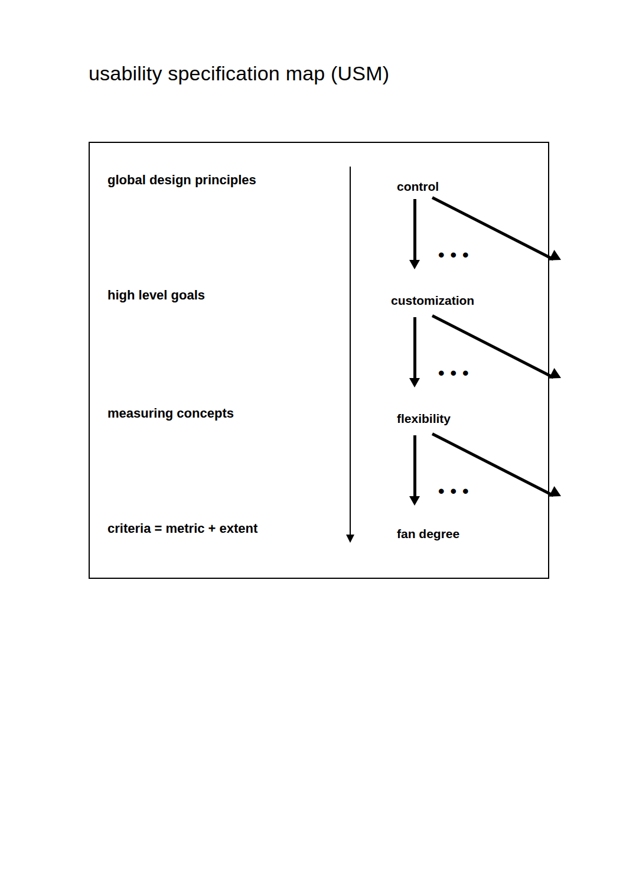usability specification map (USM)
global design principles
high level goals
measuring concepts
criteria = metric + extent
control
customization
flexibility
fan degree
•••
•••
•••